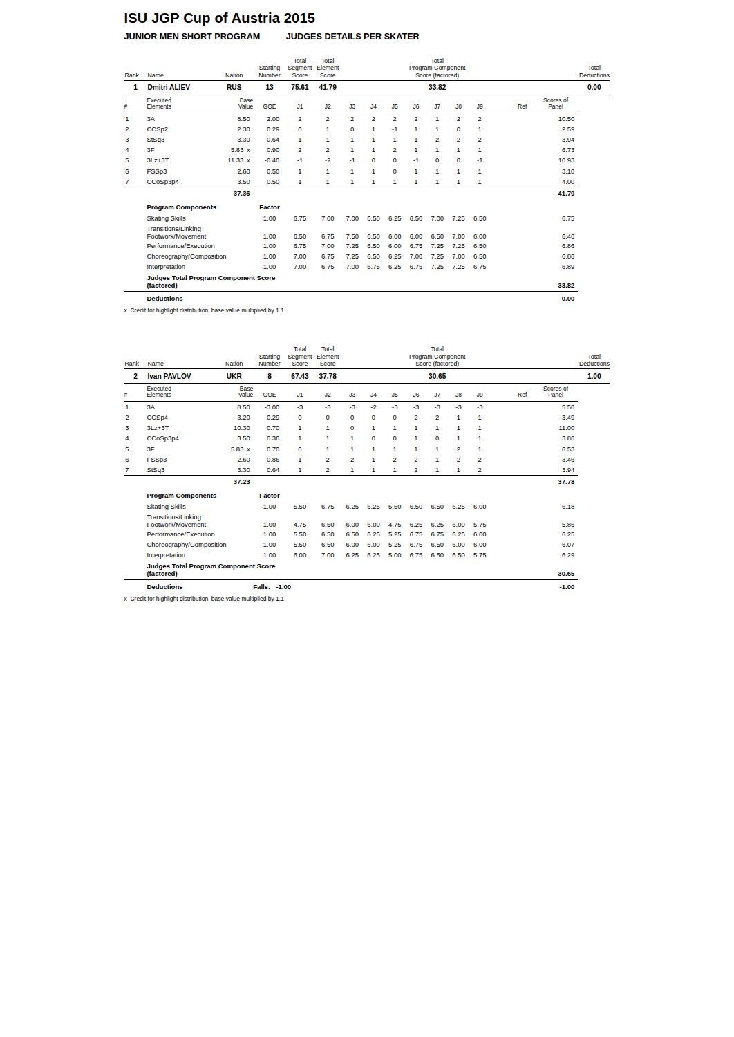ISU JGP Cup of Austria 2015
JUNIOR MEN SHORT PROGRAMJUDGES DETAILS PER SKATER
| Rank | Name | Nation | Starting Number | Total Segment Score | Total Element Score | Total Program Component Score (factored) | | Total Deductions |
| 1 | Dmitri ALIEV | RUS | 13 | 75.61 | 41.79 | 33.82 | | 0.00 |
| # | Executed Elements | Base Value | GOE | J1 | J2 | J3 | J4 | J5 | J6 | J7 | J8 | J9 | | Ref | Scores of Panel |
| 1 | 3A | 8.50 | 2.00 | 2 | 2 | 2 | 2 | 2 | 2 | 1 | 2 | 2 | | | 10.50 |
| 2 | CCSp2 | 2.30 | 0.29 | 0 | 1 | 0 | 1 | -1 | 1 | 1 | 0 | 1 | | | 2.59 |
| 3 | StSq3 | 3.30 | 0.64 | 1 | 1 | 1 | 1 | 1 | 1 | 2 | 2 | 2 | | | 3.94 |
| 4 | 3F | 5.83 x | 0.90 | 2 | 2 | 1 | 1 | 2 | 1 | 1 | 1 | 1 | | | 6.73 |
| 5 | 3Lz+3T | 11.33 x | -0.40 | -1 | -2 | -1 | 0 | 0 | -1 | 0 | 0 | -1 | | | 10.93 |
| 6 | FSSp3 | 2.60 | 0.50 | 1 | 1 | 1 | 1 | 0 | 1 | 1 | 1 | 1 | | | 3.10 |
| 7 | CCoSp3p4 | 3.50 | 0.50 | 1 | 1 | 1 | 1 | 1 | 1 | 1 | 1 | 1 | | | 4.00 |
| | | 37.36 | | | 41.79 |
| | Program Components | Factor | | |
| | Skating Skills | 1.00 | 6.75 | 7.00 | 7.00 | 6.50 | 6.25 | 6.50 | 7.00 | 7.25 | 6.50 | | | 6.75 |
| | Transitions/Linking Footwork/Movement | 1.00 | 6.50 | 6.75 | 7.50 | 6.50 | 6.00 | 6.00 | 6.50 | 7.00 | 6.00 | | | 6.46 |
| | Performance/Execution | 1.00 | 6.75 | 7.00 | 7.25 | 6.50 | 6.00 | 6.75 | 7.25 | 7.25 | 6.50 | | | 6.86 |
| | Choreography/Composition | 1.00 | 7.00 | 6.75 | 7.25 | 6.50 | 6.25 | 7.00 | 7.25 | 7.00 | 6.50 | | | 6.86 |
| | Interpretation | 1.00 | 7.00 | 6.75 | 7.00 | 6.75 | 6.25 | 6.75 | 7.25 | 7.25 | 6.75 | | | 6.89 |
| | Judges Total Program Component Score (factored) | | 33.82 |
| | Deductions | | | 0.00 |
x Credit for highlight distribution, base value multiplied by 1.1
| Rank | Name | Nation | Starting Number | Total Segment Score | Total Element Score | Total Program Component Score (factored) | | Total Deductions |
| 2 | Ivan PAVLOV | UKR | 8 | 67.43 | 37.78 | 30.65 | | 1.00 |
| # | Executed Elements | Base Value | GOE | J1 | J2 | J3 | J4 | J5 | J6 | J7 | J8 | J9 | | Ref | Scores of Panel |
| 1 | 3A | 8.50 | -3.00 | -3 | -3 | -3 | -2 | -3 | -3 | -3 | -3 | -3 | | | 5.50 |
| 2 | CCSp4 | 3.20 | 0.29 | 0 | 0 | 0 | 0 | 0 | 2 | 2 | 1 | 1 | | | 3.49 |
| 3 | 3Lz+3T | 10.30 | 0.70 | 1 | 1 | 0 | 1 | 1 | 1 | 1 | 1 | 1 | | | 11.00 |
| 4 | CCoSp3p4 | 3.50 | 0.36 | 1 | 1 | 1 | 0 | 0 | 1 | 0 | 1 | 1 | | | 3.86 |
| 5 | 3F | 5.83 x | 0.70 | 0 | 1 | 1 | 1 | 1 | 1 | 1 | 2 | 1 | | | 6.53 |
| 6 | FSSp3 | 2.60 | 0.86 | 1 | 2 | 2 | 1 | 2 | 2 | 1 | 2 | 2 | | | 3.46 |
| 7 | StSq3 | 3.30 | 0.64 | 1 | 2 | 1 | 1 | 1 | 2 | 1 | 1 | 2 | | | 3.94 |
| | | 37.23 | | | 37.78 |
| | Program Components | Factor | | |
| | Skating Skills | 1.00 | 5.50 | 6.75 | 6.25 | 6.25 | 5.50 | 6.50 | 6.50 | 6.25 | 6.00 | | | 6.18 |
| | Transitions/Linking Footwork/Movement | 1.00 | 4.75 | 6.50 | 6.00 | 6.00 | 4.75 | 6.25 | 6.25 | 6.00 | 5.75 | | | 5.86 |
| | Performance/Execution | 1.00 | 5.50 | 6.50 | 6.50 | 6.25 | 5.25 | 6.75 | 6.75 | 6.25 | 6.00 | | | 6.25 |
| | Choreography/Composition | 1.00 | 5.50 | 6.50 | 6.00 | 6.00 | 5.25 | 6.75 | 6.50 | 6.00 | 6.00 | | | 6.07 |
| | Interpretation | 1.00 | 6.00 | 7.00 | 6.25 | 6.25 | 5.00 | 6.75 | 6.50 | 6.50 | 5.75 | | | 6.29 |
| | Judges Total Program Component Score (factored) | | 30.65 |
| | Deductions | Falls: -1.00 | | -1.00 |
x Credit for highlight distribution, base value multiplied by 1.1